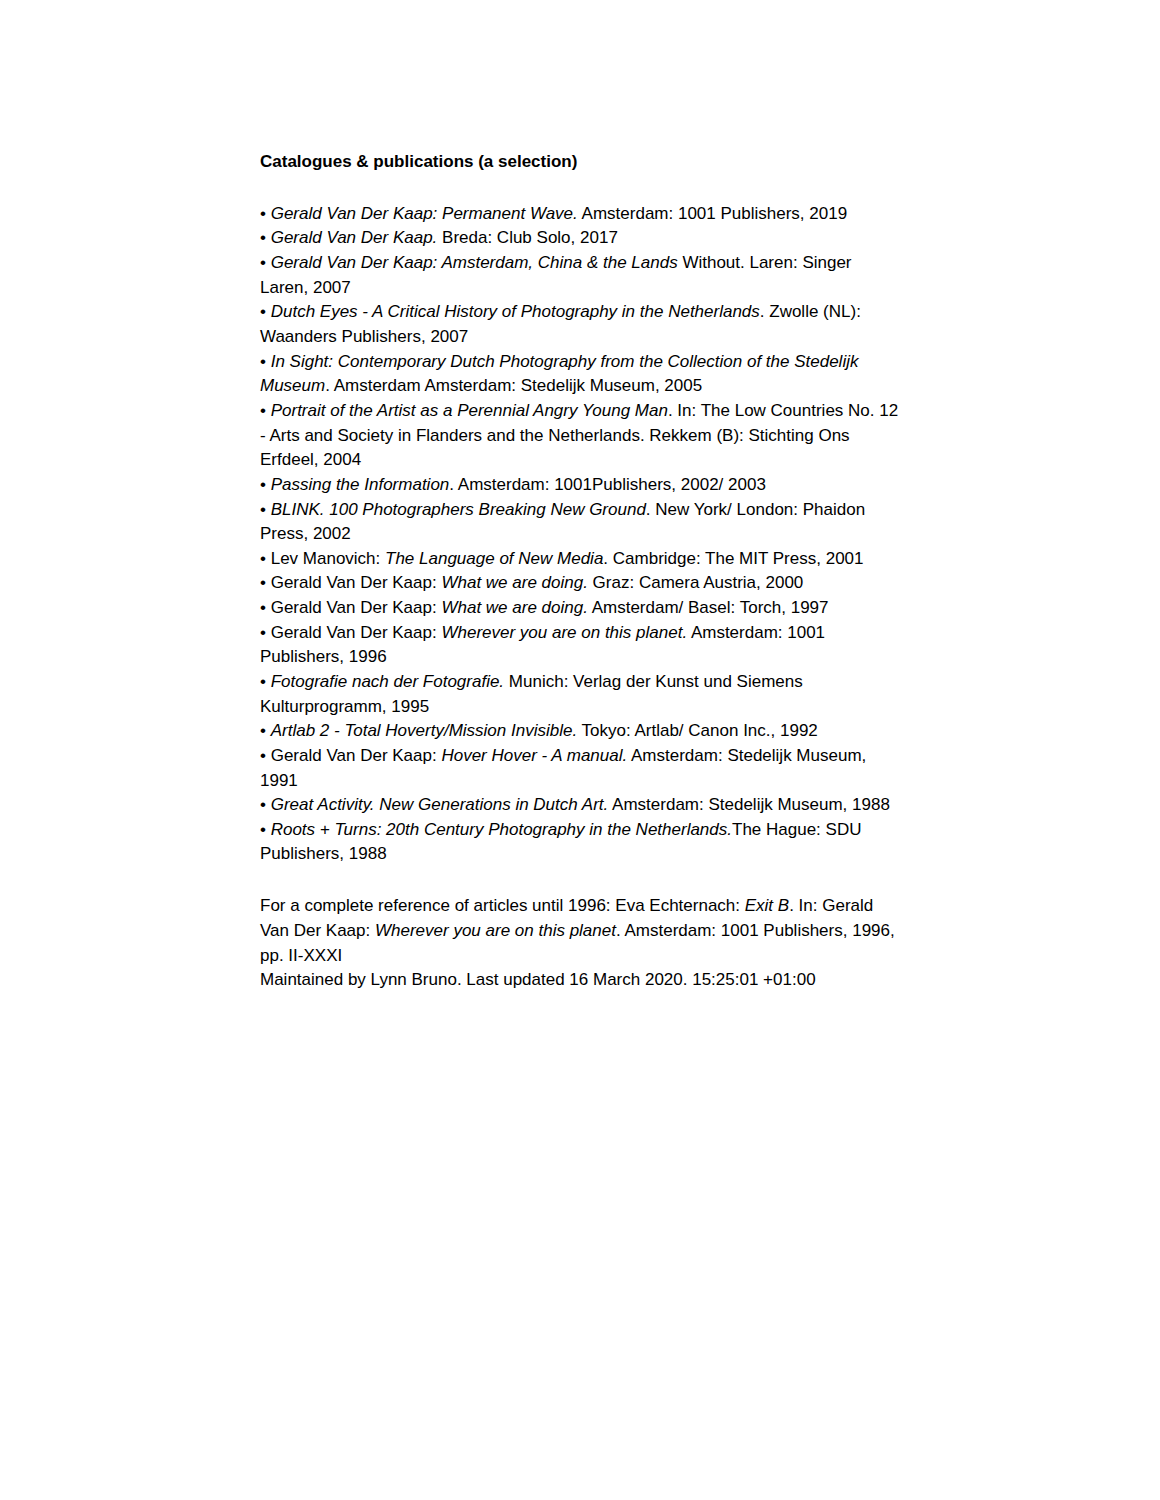Catalogues & publications (a selection)
Gerald Van Der Kaap: Permanent Wave. Amsterdam: 1001 Publishers, 2019
Gerald Van Der Kaap. Breda: Club Solo, 2017
Gerald Van Der Kaap: Amsterdam, China & the Lands Without. Laren: Singer Laren, 2007
Dutch Eyes - A Critical History of Photography in the Netherlands. Zwolle (NL): Waanders Publishers, 2007
In Sight: Contemporary Dutch Photography from the Collection of the Stedelijk Museum. Amsterdam Amsterdam: Stedelijk Museum, 2005
Portrait of the Artist as a Perennial Angry Young Man. In: The Low Countries No. 12 - Arts and Society in Flanders and the Netherlands. Rekkem (B): Stichting Ons Erfdeel, 2004
Passing the Information. Amsterdam: 1001Publishers, 2002/ 2003
BLINK. 100 Photographers Breaking New Ground. New York/ London: Phaidon Press, 2002
Lev Manovich: The Language of New Media. Cambridge: The MIT Press, 2001
Gerald Van Der Kaap: What we are doing. Graz: Camera Austria, 2000
Gerald Van Der Kaap: What we are doing. Amsterdam/ Basel: Torch, 1997
Gerald Van Der Kaap: Wherever you are on this planet. Amsterdam: 1001 Publishers, 1996
Fotografie nach der Fotografie. Munich: Verlag der Kunst und Siemens Kulturprogramm, 1995
Artlab 2 - Total Hoverty/Mission Invisible. Tokyo: Artlab/ Canon Inc., 1992
Gerald Van Der Kaap: Hover Hover - A manual. Amsterdam: Stedelijk Museum, 1991
Great Activity. New Generations in Dutch Art. Amsterdam: Stedelijk Museum, 1988
Roots + Turns: 20th Century Photography in the Netherlands.The Hague: SDU Publishers, 1988
For a complete reference of articles until 1996: Eva Echternach: Exit B. In: Gerald Van Der Kaap: Wherever you are on this planet. Amsterdam: 1001 Publishers, 1996, pp. II-XXXI
Maintained by Lynn Bruno. Last updated 16 March 2020. 15:25:01 +01:00